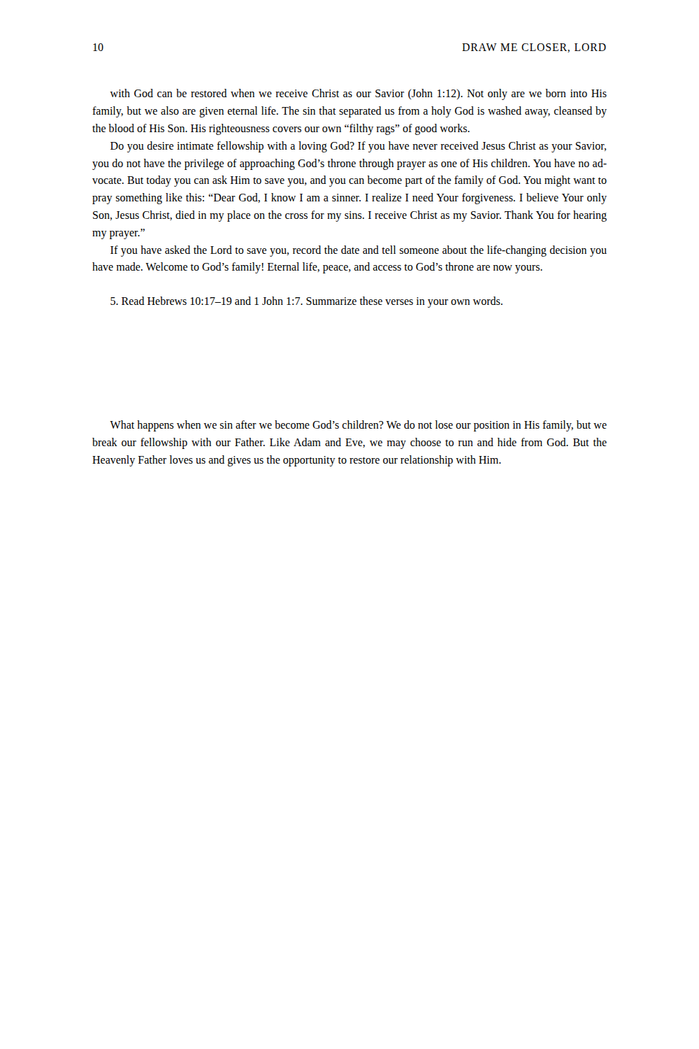10 Draw Me Closer, Lord
with God can be restored when we receive Christ as our Savior (John 1:12). Not only are we born into His family, but we also are given eternal life. The sin that separated us from a holy God is washed away, cleansed by the blood of His Son. His righteousness covers our own “filthy rags” of good works.
Do you desire intimate fellowship with a loving God? If you have never received Jesus Christ as your Savior, you do not have the privilege of approaching God’s throne through prayer as one of His children. You have no advocate. But today you can ask Him to save you, and you can become part of the family of God. You might want to pray something like this: “Dear God, I know I am a sinner. I realize I need Your forgiveness. I believe Your only Son, Jesus Christ, died in my place on the cross for my sins. I receive Christ as my Savior. Thank You for hearing my prayer.”
If you have asked the Lord to save you, record the date and tell someone about the life-changing decision you have made. Welcome to God’s family! Eternal life, peace, and access to God’s throne are now yours.
5. Read Hebrews 10:17–19 and 1 John 1:7. Summarize these verses in your own words.
What happens when we sin after we become God’s children? We do not lose our position in His family, but we break our fellowship with our Father. Like Adam and Eve, we may choose to run and hide from God. But the Heavenly Father loves us and gives us the opportunity to restore our relationship with Him.